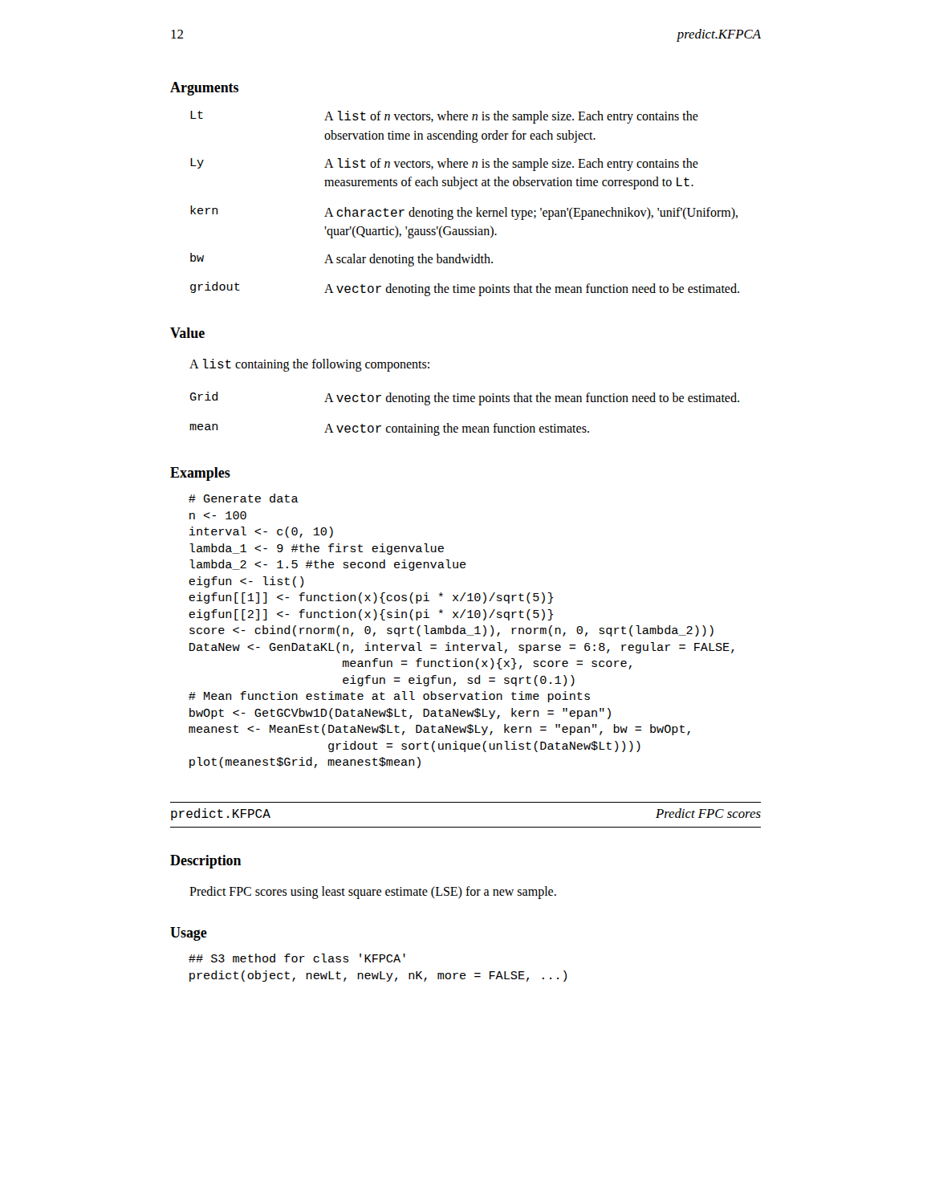12 predict.KFPCA
Arguments
Lt
A list of n vectors, where n is the sample size. Each entry contains the observation time in ascending order for each subject.
Ly
A list of n vectors, where n is the sample size. Each entry contains the measurements of each subject at the observation time correspond to Lt.
kern
A character denoting the kernel type; 'epan'(Epanechnikov), 'unif'(Uniform), 'quar'(Quartic), 'gauss'(Gaussian).
bw
A scalar denoting the bandwidth.
gridout
A vector denoting the time points that the mean function need to be estimated.
Value
A list containing the following components:
Grid
A vector denoting the time points that the mean function need to be estimated.
mean
A vector containing the mean function estimates.
Examples
# Generate data
n <- 100
interval <- c(0, 10)
lambda_1 <- 9 #the first eigenvalue
lambda_2 <- 1.5 #the second eigenvalue
eigfun <- list()
eigfun[[1]] <- function(x){cos(pi * x/10)/sqrt(5)}
eigfun[[2]] <- function(x){sin(pi * x/10)/sqrt(5)}
score <- cbind(rnorm(n, 0, sqrt(lambda_1)), rnorm(n, 0, sqrt(lambda_2)))
DataNew <- GenDataKL(n, interval = interval, sparse = 6:8, regular = FALSE,
                     meanfun = function(x){x}, score = score,
                     eigfun = eigfun, sd = sqrt(0.1))
# Mean function estimate at all observation time points
bwOpt <- GetGCVbw1D(DataNew$Lt, DataNew$Ly, kern = "epan")
meanest <- MeanEst(DataNew$Lt, DataNew$Ly, kern = "epan", bw = bwOpt,
                   gridout = sort(unique(unlist(DataNew$Lt))))
plot(meanest$Grid, meanest$mean)
predict.KFPCA Predict FPC scores
Description
Predict FPC scores using least square estimate (LSE) for a new sample.
Usage
## S3 method for class 'KFPCA'
predict(object, newLt, newLy, nK, more = FALSE, ...)